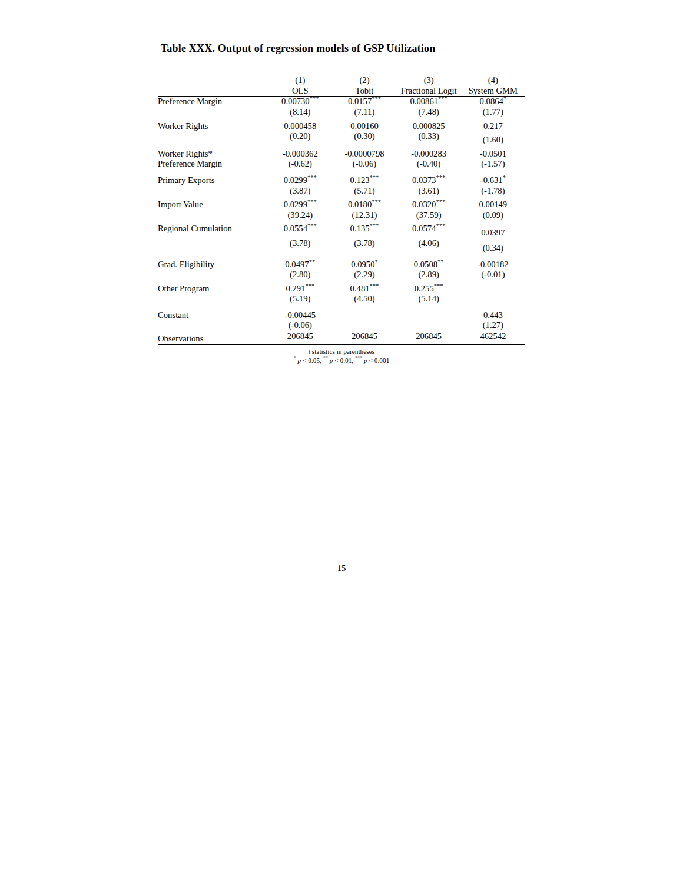Table XXX. Output of regression models of GSP Utilization
| | (1) | (2) | (3) | (4) |
| | OLS | Tobit | Fractional Logit | System GMM |
| Preference Margin | 0.00730 *** | 0.0157 *** | 0.00861 *** | 0.0864 * |
| | (8.14) | (7.11) | (7.48) | (1.77) |
| Worker Rights | 0.000458 | 0.00160 | 0.000825 | 0.217 |
| | (0.20) | (0.30) | (0.33) | (1.60) |
| Worker Rights* | -0.000362 | -0.0000798 | -0.000283 | -0.0501 |
| Preference Margin | (-0.62) | (-0.06) | (-0.40) | (-1.57) |
| Primary Exports | 0.0299 *** | 0.123 *** | 0.0373 *** | -0.631 * |
| | (3.87) | (5.71) | (3.61) | (-1.78) |
| Import Value | 0.0299 *** | 0.0180 *** | 0.0320 *** | 0.00149 |
| | (39.24) | (12.31) | (37.59) | (0.09) |
| Regional Cumulation | 0.0554 *** | 0.135 *** | 0.0574 *** | 0.0397 |
| | (3.78) | (3.78) | (4.06) | (0.34) |
| Grad. Eligibility | 0.0497 ** | 0.0950 * | 0.0508 ** | -0.00182 |
| | (2.80) | (2.29) | (2.89) | (-0.01) |
| Other Program | 0.291 *** | 0.481 *** | 0.255 *** | |
| | (5.19) | (4.50) | (5.14) | |
| Constant | -0.00445 | | | 0.443 |
| | (-0.06) | | | (1.27) |
| Observations | 206845 | 206845 | 206845 | 462542 |
t statistics in parentheses
* p < 0.05, ** p < 0.01, *** p < 0.001
15